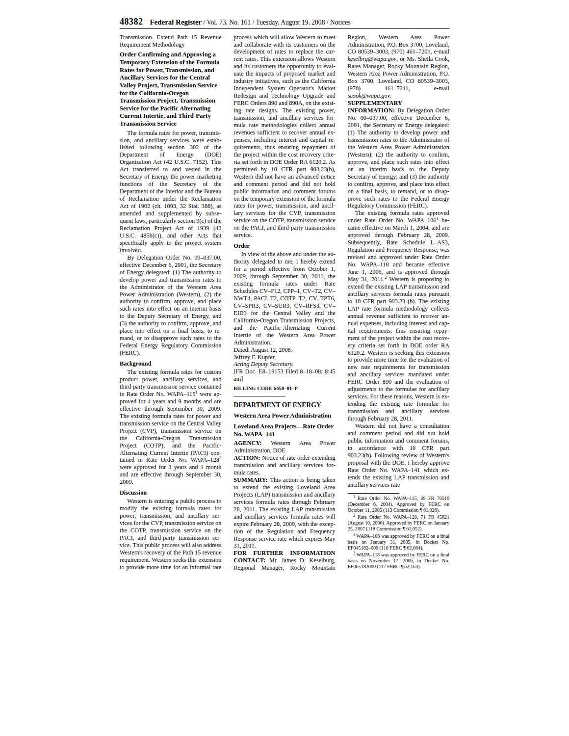48382
Federal Register / Vol. 73, No. 161 / Tuesday, August 19, 2008 / Notices
Transmission. Extend Path 15 Revenue Requirement Methodology
Order Confirming and Approving a Temporary Extension of the Formula Rates for Power, Transmission, and Ancillary Services for the Central Valley Project, Transmission Service for the California-Oregon Transmission Project, Transmission Service for the Pacific Alternating Current Intertie, and Third-Party Transmission Service
The formula rates for power, transmission, and ancillary services were established following section 302 of the Department of Energy (DOE) Organization Act (42 U.S.C. 7152). This Act transferred to and vested in the Secretary of Energy the power marketing functions of the Secretary of the Department of the Interior and the Bureau of Reclamation under the Reclamation Act of 1902 (ch. 1093, 32 Stat. 388), as amended and supplemented by subsequent laws, particularly section 9(c) of the Reclamation Project Act of 1939 (43 U.S.C. 485h(c)), and other Acts that specifically apply to the project system involved.
By Delegation Order No. 00–037.00, effective December 6, 2001, the Secretary of Energy delegated: (1) The authority to develop power and transmission rates to the Administrator of the Western Area Power Administration (Western), (2) the authority to confirm, approve, and place such rates into effect on an interim basis to the Deputy Secretary of Energy, and (3) the authority to confirm, approve, and place into effect on a final basis, to remand, or to disapprove such rates to the Federal Energy Regulatory Commission (FERC).
Background
The existing formula rates for custom product power, ancillary services, and third-party transmission service contained in Rate Order No. WAPA–1151 were approved for 4 years and 9 months and are effective through September 30, 2009. The existing formula rates for power and transmission service on the Central Valley Project (CVP), transmission service on the California-Oregon Transmission Project (COTP), and the Pacific-Alternating Current Intertie (PACI) contained in Rate Order No. WAPA–1282 were approved for 3 years and 1 month and are effective through September 30, 2009.
Discussion
Western is entering a public process to modify the existing formula rates for power, transmission, and ancillary services for the CVP, transmission service on the COTP, transmission service on the PACI, and third-party transmission service. This public process will also address Western's recovery of the Path 15 revenue requirement. Western seeks this extension to provide more time for an informal rate process which will allow Western to meet and collaborate with its customers on the development of rates to replace the current rates. This extension allows Western and its customers the opportunity to evaluate the impacts of proposed market and industry initiatives, such as the California Independent System Operator's Market Redesign and Technology Upgrade and FERC Orders 890 and 890A, on the existing rate designs. The existing power, transmission, and ancillary services formula rate methodologies collect annual revenues sufficient to recover annual expenses, including interest and capital requirements, thus ensuring repayment of the project within the cost recovery criteria set forth in DOE Order RA 6120.2. As permitted by 10 CFR part 903.23(b), Western did not have an advanced notice and comment period and did not hold public information and comment forums on the temporary extension of the formula rates for power, transmission, and ancillary services for the CVP, transmission service on the COTP, transmission service on the PACI, and third-party transmission service.
Order
In view of the above and under the authority delegated to me, I hereby extend for a period effective from October 1, 2009, through September 30, 2011, the existing formula rates under Rate Schedules CV–F12, CPP–1, CV–T2, CV–NWT4, PACI–T2, COTP–T2, CV–TPT6, CV–SPR3, CV–SUR3, CV–RFS3, CV–EID3 for the Central Valley and the California-Oregon Transmission Projects, and the Pacific-Alternating Current Intertie of the Western Area Power Administration.
Dated: August 12, 2008.
Jeffrey F. Kupfer,
Acting Deputy Secretary.
[FR Doc. E8–19153 Filed 8–18–08; 8:45 am]
BILLING CODE 6450–01–P
DEPARTMENT OF ENERGY
Western Area Power Administration
Loveland Area Projects—Rate Order No. WAPA–141
AGENCY: Western Area Power Administration, DOE.
ACTION: Notice of rate order extending transmission and ancillary services formula rates.
SUMMARY: This action is being taken to extend the existing Loveland Area Projects (LAP) transmission and ancillary services formula rates through February 28, 2011. The existing LAP transmission and ancillary services formula rates will expire February 28, 2009, with the exception of the Regulation and Frequency Response service rate which expires May 31, 2011.
FOR FURTHER INFORMATION CONTACT: Mr. James D. Keselburg, Regional Manager, Rocky Mountain Region, Western Area Power Administration, P.O. Box 3700, Loveland, CO 80539–3003, (970) 461–7201, e-mail keselbrg@wapa.gov, or Ms. Sheila Cook, Rates Manager, Rocky Mountain Region, Western Area Power Administration, P.O. Box 3700, Loveland, CO 80539–3003, (970) 461–7211, e-mail scook@wapa.gov.
SUPPLEMENTARY INFORMATION: By Delegation Order No. 00–037.00, effective December 6, 2001, the Secretary of Energy delegated: (1) The authority to develop power and transmission rates to the Administrator of the Western Area Power Administration (Western); (2) the authority to confirm, approve, and place such rates into effect on an interim basis to the Deputy Secretary of Energy; and (3) the authority to confirm, approve, and place into effect on a final basis, to remand, or to disapprove such rates to the Federal Energy Regulatory Commission (FERC).
The existing formula rates approved under Rate Order No. WAPA–1061 became effective on March 1, 2004, and are approved through February 28, 2009. Subsequently, Rate Schedule L–AS3, Regulation and Frequency Response, was revised and approved under Rate Order No. WAPA–118 and became effective June 1, 2006, and is approved through May 31, 2011.2 Western is proposing to extend the existing LAP transmission and ancillary services formula rates pursuant to 10 CFR part 903.23 (b). The existing LAP rate formula methodology collects annual revenue sufficient to recover annual expenses, including interest and capital requirements, thus ensuring repayment of the project within the cost recovery criteria set forth in DOE order RA 6120.2. Western is seeking this extension to provide more time for the evaluation of new rate requirements for transmission and ancillary services mandated under FERC Order 890 and the evaluation of adjustments to the formulae for ancillary services. For these reasons, Western is extending the existing rate formulae for transmission and ancillary services through February 28, 2011.
Western did not have a consultation and comment period and did not hold public information and comment forums, in accordance with 10 CFR part 903.23(b). Following review of Western's proposal with the DOE, I hereby approve Rate Order No. WAPA–141 which extends the existing LAP transmission and ancillary services rate
1 Rate Order No. WAPA–115, 69 FR 70510 (December 6, 2004). Approved by FERC on October 11, 2005 (113 Commission ¶ 61,026).
2 Rate Order No. WAPA–128, 71 FR 45821 (August 10, 2006). Approved by FERC on January 25, 2007 (118 Commission ¶ 61,052).
1 WAPA–106 was approved by FERC on a final basis on January 31, 2005, in Docket No. EF045182–000 (110 FERC ¶ 62,084).
2 WAPA–118 was approved by FERC on a final basis on November 17, 2006, in Docket No. EF065182000 (117 FERC ¶ 62,163).